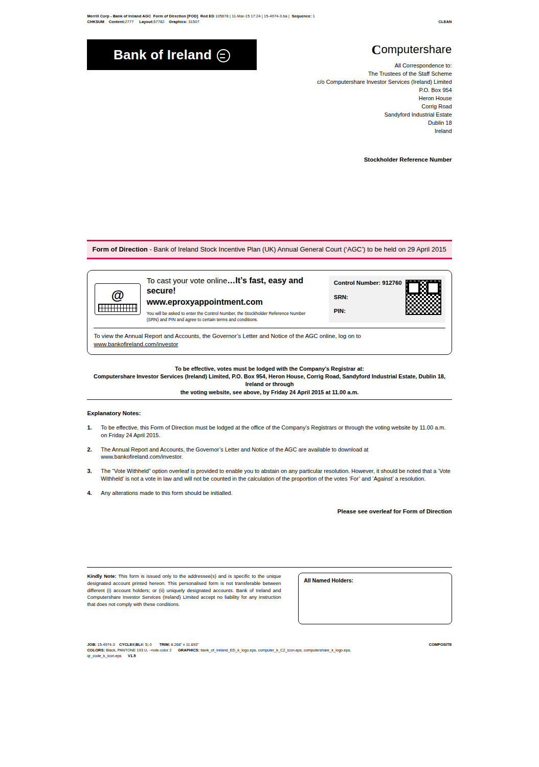Merrill Corp - Bank of Ireland AGC Form of Direction [FOD] Red ED 105678 | 11-Mar-15 17:24 | 15-4974-3.ba | Sequence: 1
CHKSUM Content: 2777 Layout: 57782 Graphics: 31507
CLEAN
Bank of Ireland
Computershare
All Correspondence to:
The Trustees of the Staff Scheme
c/o Computershare Investor Services (Ireland) Limited
P.O. Box 954
Heron House
Corrig Road
Sandyford Industrial Estate
Dublin 18
Ireland
Stockholder Reference Number
Form of Direction - Bank of Ireland Stock Incentive Plan (UK) Annual General Court (‘AGC’) to be held on 29 April 2015
@
To cast your vote online…It’s fast, easy and secure!
www.eproxyappointment.com
You will be asked to enter the Control Number, the Stockholder Reference Number (SRN) and PIN and agree to certain terms and conditions.
Control Number: 912760
SRN:
PIN:
To view the Annual Report and Accounts, the Governor’s Letter and Notice of the AGC online, log on to www.bankofireland.com/investor
To be effective, votes must be lodged with the Company’s Registrar at:
Computershare Investor Services (Ireland) Limited, P.O. Box 954, Heron House, Corrig Road, Sandyford Industrial Estate, Dublin 18, Ireland or through
the voting website, see above, by Friday 24 April 2015 at 11.00 a.m.
Explanatory Notes:
1.
To be effective, this Form of Direction must be lodged at the office of the Company’s Registrars or through the voting website by 11.00 a.m. on Friday 24 April 2015.
2.
The Annual Report and Accounts, the Governor’s Letter and Notice of the AGC are available to download at www.bankofireland.com/investor.
3.
The “Vote Withheld” option overleaf is provided to enable you to abstain on any particular resolution. However, it should be noted that a ‘Vote Withheld’ is not a vote in law and will not be counted in the calculation of the proportion of the votes ‘For’ and ‘Against’ a resolution.
4.
Any alterations made to this form should be initialled.
Please see overleaf for Form of Direction
Kindly Note: This form is issued only to the addressee(s) and is specific to the unique designated account printed hereon. This personalised form is not transferable between different (i) account holders; or (ii) uniquely designated accounts. Bank of Ireland and Computershare Investor Services (Ireland) Limited accept no liability for any instruction that does not comply with these conditions.
All Named Holders:
JOB: 15-4974-3 CYCLE#;BL#: 5; 0 TRIM: 8.268" x 11.693"
COMPOSITE
COLORS: Black, PANTONE 193 U, ~note-color 2 GRAPHICS: bank_of_ireland_ED_k_logo.eps, computer_k_C2_icon.eps, computershare_k_logo.eps,
qr_code_k_icon.eps V1.5